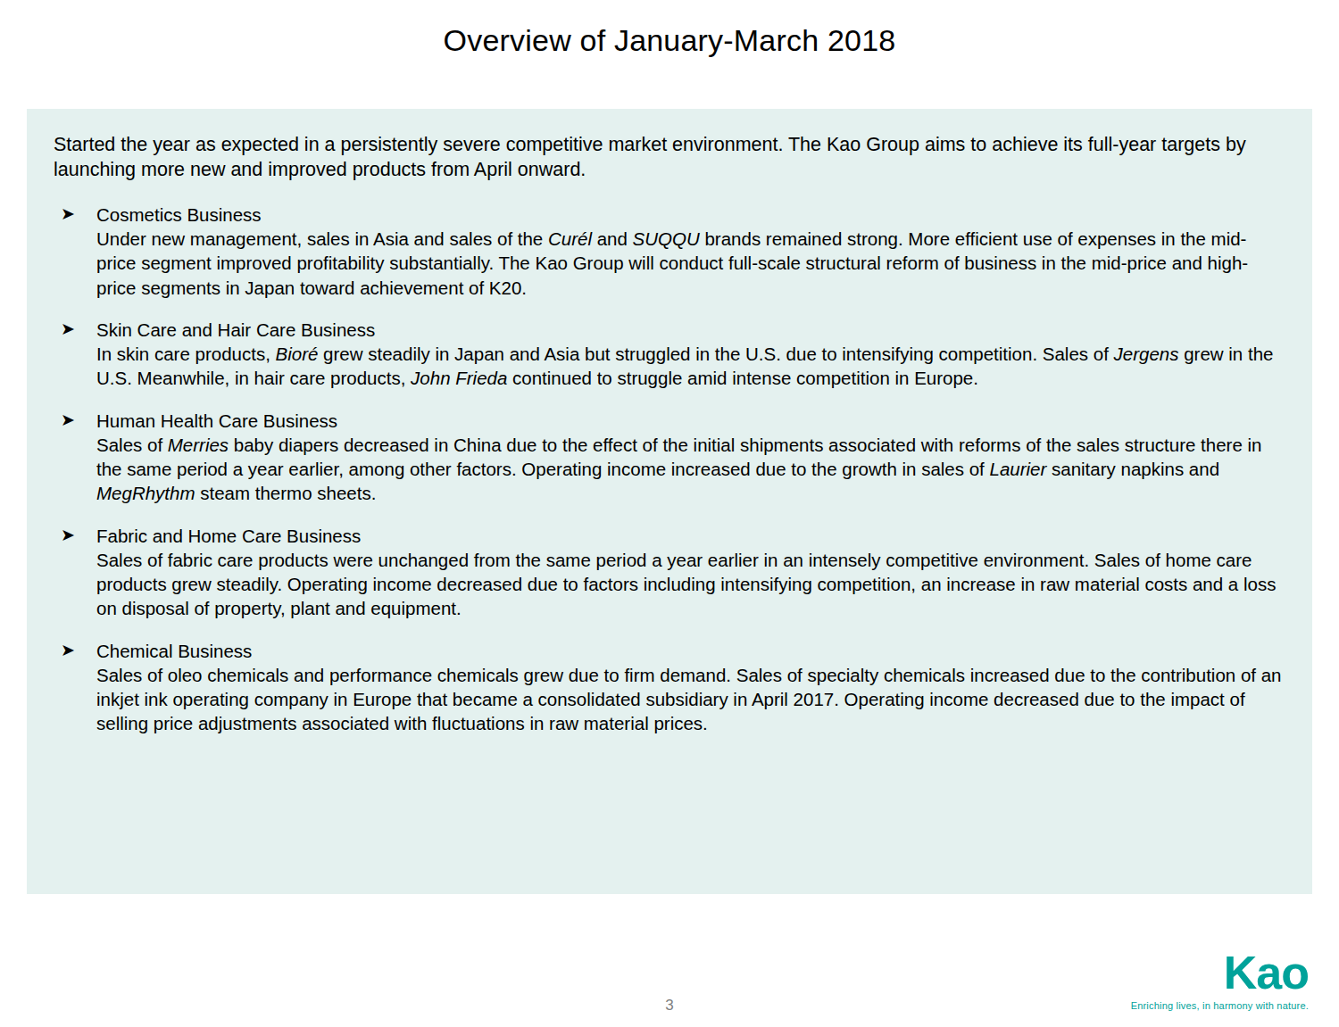Overview of January-March 2018
Started the year as expected in a persistently severe competitive market environment. The Kao Group aims to achieve its full-year targets by launching more new and improved products from April onward.
➤ Cosmetics Business Under new management, sales in Asia and sales of the Curél and SUQQU brands remained strong. More efficient use of expenses in the mid-price segment improved profitability substantially. The Kao Group will conduct full-scale structural reform of business in the mid-price and high-price segments in Japan toward achievement of K20.
➤ Skin Care and Hair Care Business In skin care products, Bioré grew steadily in Japan and Asia but struggled in the U.S. due to intensifying competition. Sales of Jergens grew in the U.S. Meanwhile, in hair care products, John Frieda continued to struggle amid intense competition in Europe.
➤ Human Health Care Business Sales of Merries baby diapers decreased in China due to the effect of the initial shipments associated with reforms of the sales structure there in the same period a year earlier, among other factors. Operating income increased due to the growth in sales of Laurier sanitary napkins and MegRhythm steam thermo sheets.
➤ Fabric and Home Care Business Sales of fabric care products were unchanged from the same period a year earlier in an intensely competitive environment. Sales of home care products grew steadily. Operating income decreased due to factors including intensifying competition, an increase in raw material costs and a loss on disposal of property, plant and equipment.
➤ Chemical Business Sales of oleo chemicals and performance chemicals grew due to firm demand. Sales of specialty chemicals increased due to the contribution of an inkjet ink operating company in Europe that became a consolidated subsidiary in April 2017. Operating income decreased due to the impact of selling price adjustments associated with fluctuations in raw material prices.
3
Kao
Enriching lives, in harmony with nature.